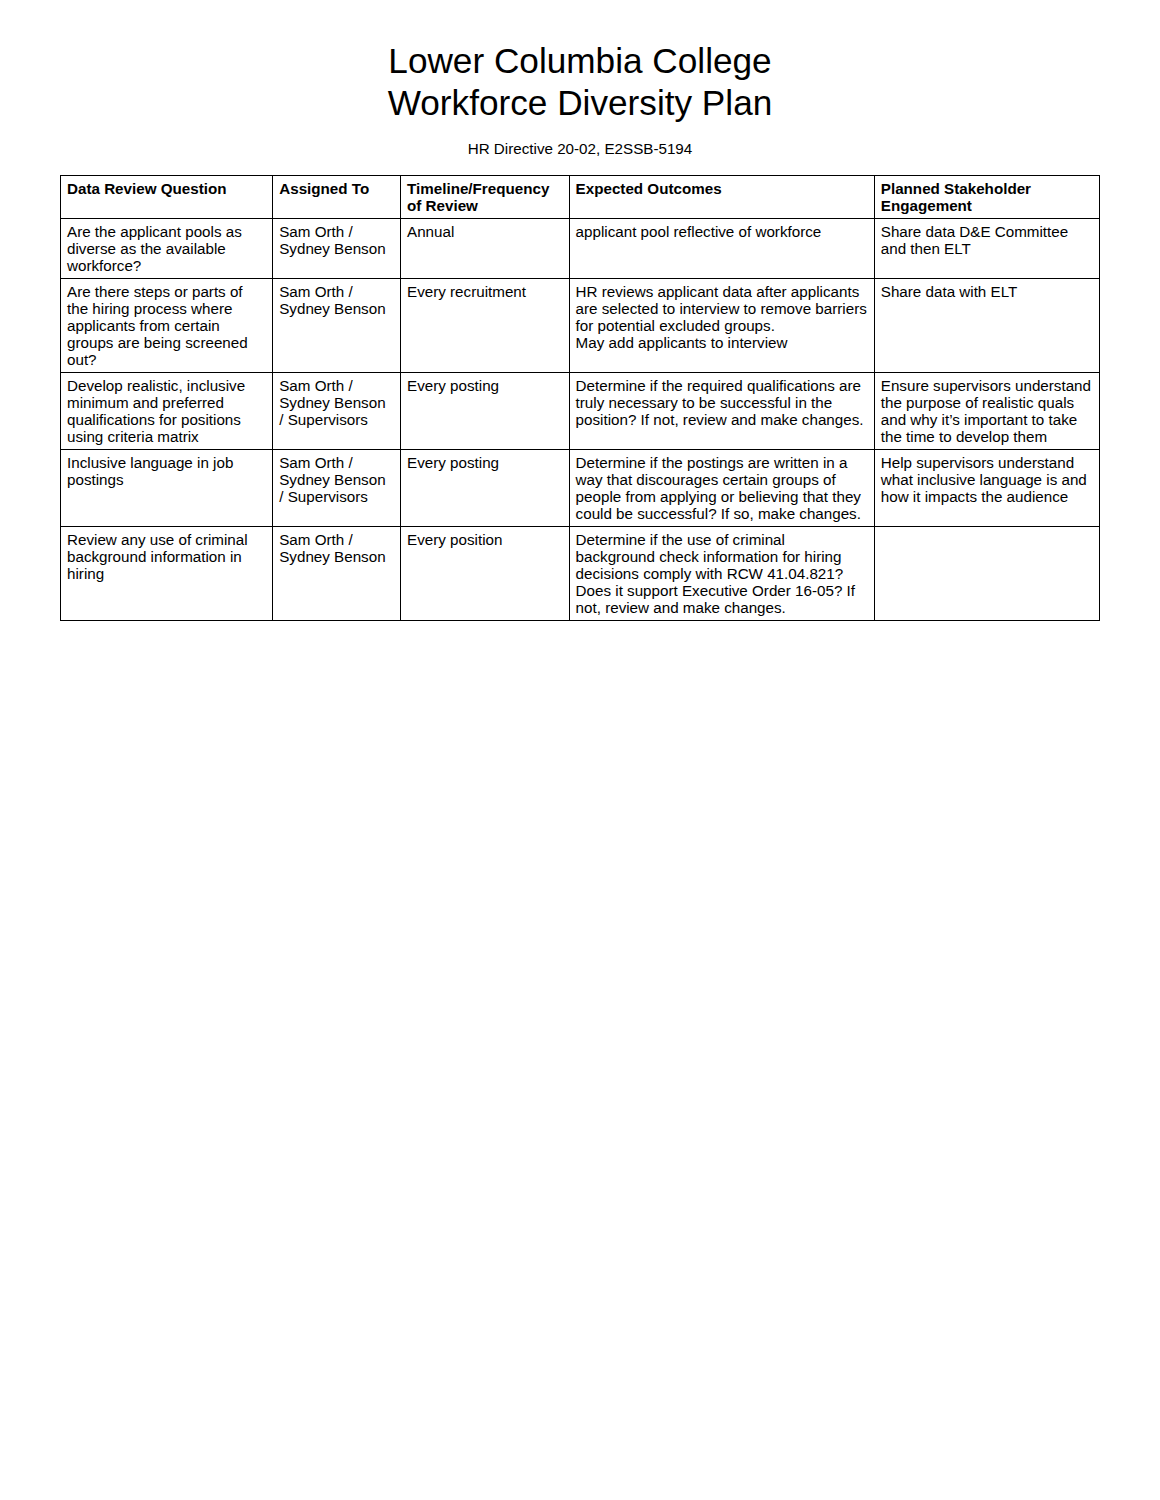Lower Columbia College
Workforce Diversity Plan
HR Directive 20-02, E2SSB-5194
| Data Review Question | Assigned To | Timeline/Frequency of Review | Expected Outcomes | Planned Stakeholder Engagement |
| --- | --- | --- | --- | --- |
| Are the applicant pools as diverse as the available workforce? | Sam Orth / Sydney Benson | Annual | applicant pool reflective of workforce | Share data D&E Committee and then ELT |
| Are there steps or parts of the hiring process where applicants from certain groups are being screened out? | Sam Orth / Sydney Benson | Every recruitment | HR reviews applicant data after applicants are selected to interview to remove barriers for potential excluded groups. May add applicants to interview | Share data with ELT |
| Develop realistic, inclusive minimum and preferred qualifications for positions using criteria matrix | Sam Orth / Sydney Benson / Supervisors | Every posting | Determine if the required qualifications are truly necessary to be successful in the position? If not, review and make changes. | Ensure supervisors understand the purpose of realistic quals and why it’s important to take the time to develop them |
| Inclusive language in job postings | Sam Orth / Sydney Benson / Supervisors | Every posting | Determine if the postings are written in a way that discourages certain groups of people from applying or believing that they could be successful? If so, make changes. | Help supervisors understand what inclusive language is and how it impacts the audience |
| Review any use of criminal background information in hiring | Sam Orth / Sydney Benson | Every position | Determine if the use of criminal background check information for hiring decisions comply with RCW 41.04.821? Does it support Executive Order 16-05? If not, review and make changes. | |